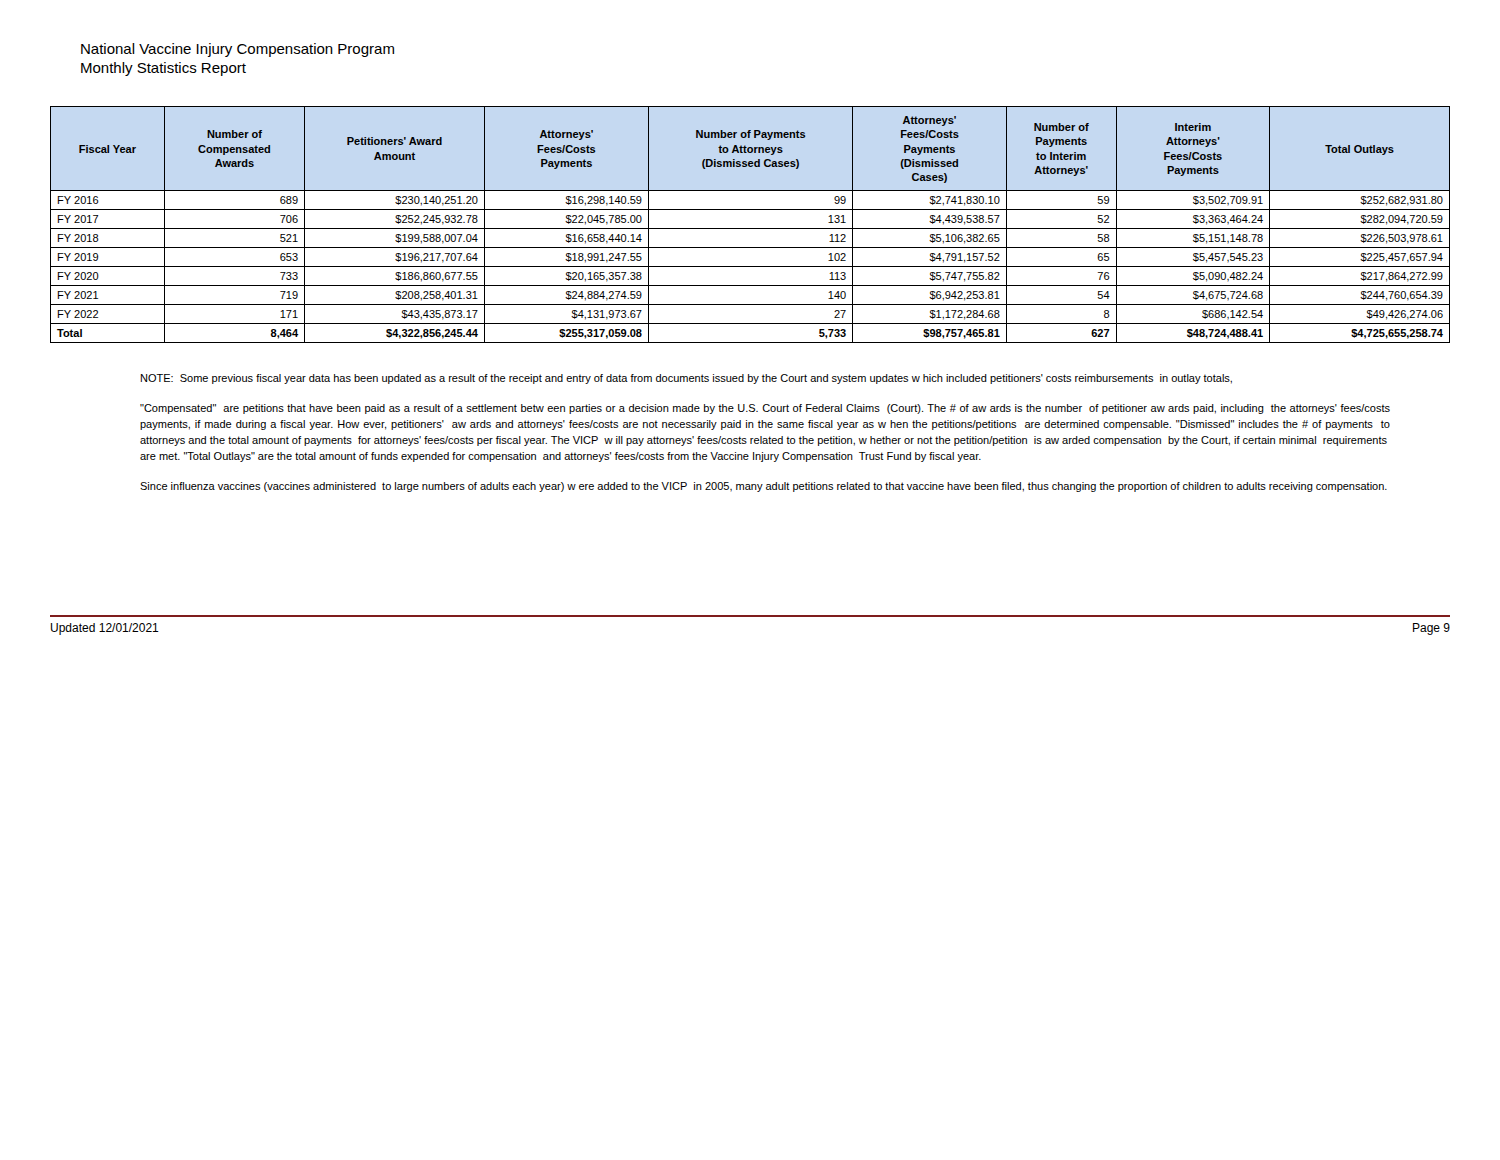National Vaccine Injury Compensation Program
Monthly Statistics Report
| Fiscal Year | Number of Compensated Awards | Petitioners' Award Amount | Attorneys' Fees/Costs Payments | Number of Payments to Attorneys (Dismissed Cases) | Attorneys' Fees/Costs Payments (Dismissed Cases) | Number of Payments to Interim Attorneys' | Interim Attorneys' Fees/Costs Payments | Total Outlays |
| --- | --- | --- | --- | --- | --- | --- | --- | --- |
| FY 2016 | 689 | $230,140,251.20 | $16,298,140.59 | 99 | $2,741,830.10 | 59 | $3,502,709.91 | $252,682,931.80 |
| FY 2017 | 706 | $252,245,932.78 | $22,045,785.00 | 131 | $4,439,538.57 | 52 | $3,363,464.24 | $282,094,720.59 |
| FY 2018 | 521 | $199,588,007.04 | $16,658,440.14 | 112 | $5,106,382.65 | 58 | $5,151,148.78 | $226,503,978.61 |
| FY 2019 | 653 | $196,217,707.64 | $18,991,247.55 | 102 | $4,791,157.52 | 65 | $5,457,545.23 | $225,457,657.94 |
| FY 2020 | 733 | $186,860,677.55 | $20,165,357.38 | 113 | $5,747,755.82 | 76 | $5,090,482.24 | $217,864,272.99 |
| FY 2021 | 719 | $208,258,401.31 | $24,884,274.59 | 140 | $6,942,253.81 | 54 | $4,675,724.68 | $244,760,654.39 |
| FY 2022 | 171 | $43,435,873.17 | $4,131,973.67 | 27 | $1,172,284.68 | 8 | $686,142.54 | $49,426,274.06 |
| Total | 8,464 | $4,322,856,245.44 | $255,317,059.08 | 5,733 | $98,757,465.81 | 627 | $48,724,488.41 | $4,725,655,258.74 |
NOTE: Some previous fiscal year data has been updated as a result of the receipt and entry of data from documents issued by the Court and system updates w hich included petitioners' costs reimbursements in outlay totals,
"Compensated" are petitions that have been paid as a result of a settlement betw een parties or a decision made by the U.S. Court of Federal Claims (Court). The # of aw ards is the number of petitioner aw ards paid, including the attorneys' fees/costs payments, if made during a fiscal year. How ever, petitioners' aw ards and attorneys' fees/costs are not necessarily paid in the same fiscal year as w hen the petitions/petitions are determined compensable. "Dismissed" includes the # of payments to attorneys and the total amount of payments for attorneys' fees/costs per fiscal year. The VICP w ill pay attorneys' fees/costs related to the petition, w hether or not the petition/petition is aw arded compensation by the Court, if certain minimal requirements are met. "Total Outlays" are the total amount of funds expended for compensation and attorneys' fees/costs from the Vaccine Injury Compensation Trust Fund by fiscal year.
Since influenza vaccines (vaccines administered to large numbers of adults each year) w ere added to the VICP in 2005, many adult petitions related to that vaccine have been filed, thus changing the proportion of children to adults receiving compensation.
Updated 12/01/2021 Page 9